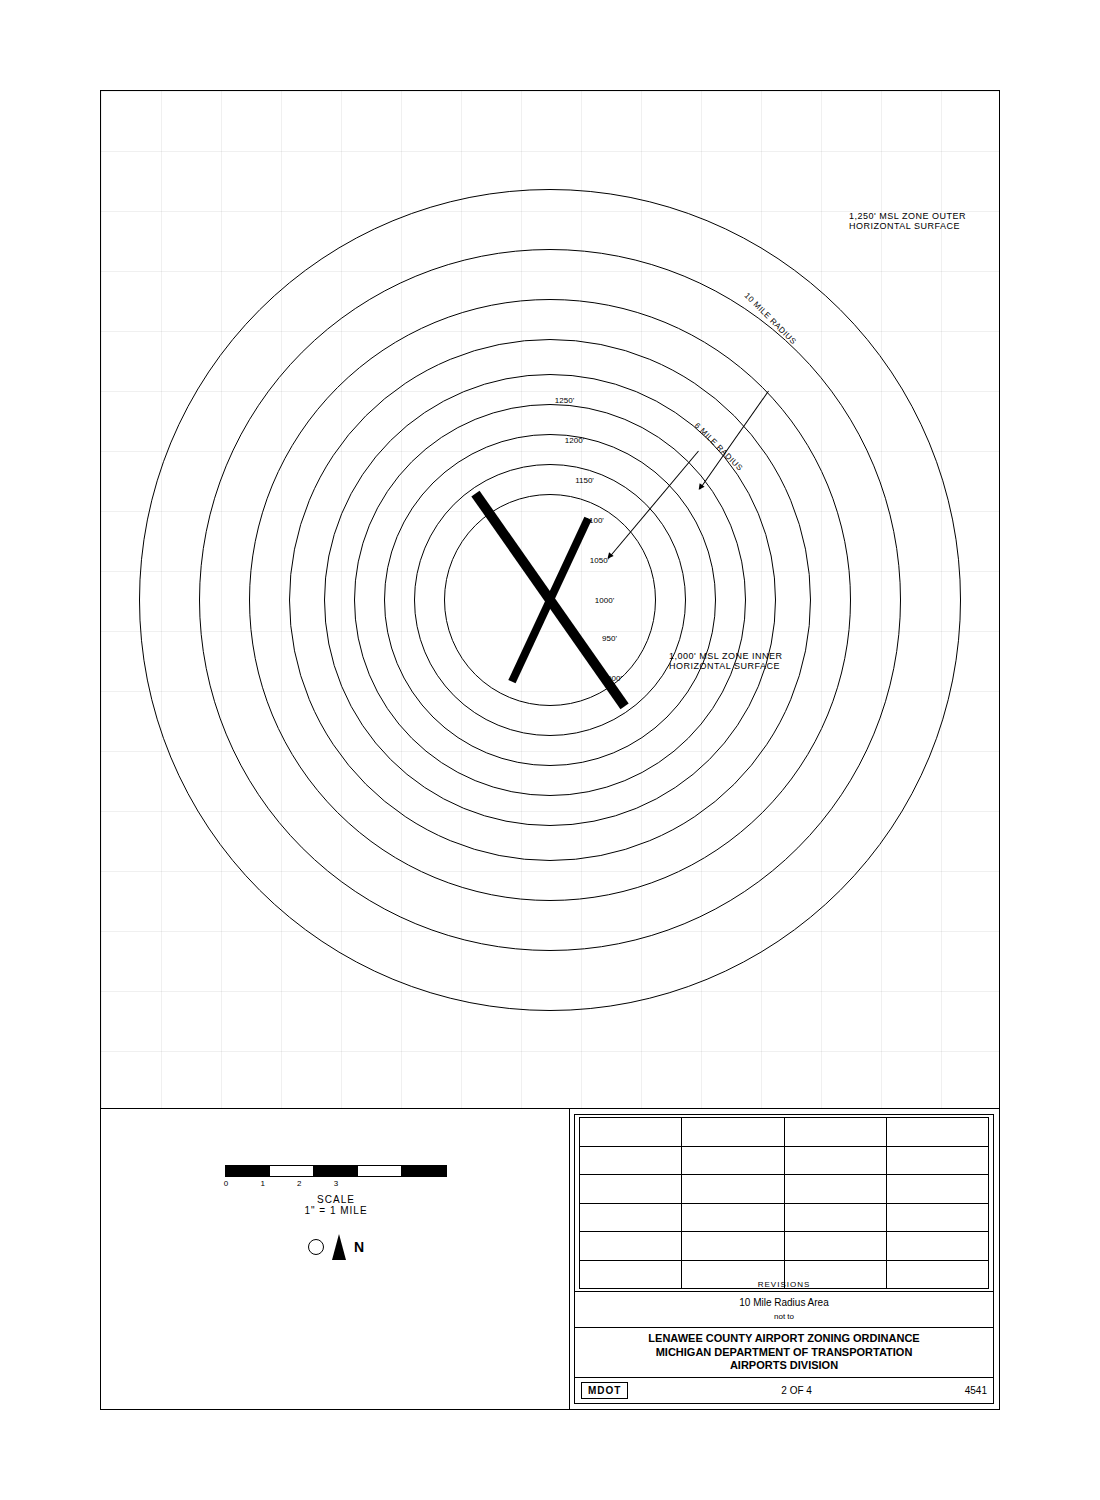1,250' MSL ZONE OUTER
HORIZONTAL SURFACE
1,000' MSL ZONE INNER
HORIZONTAL SURFACE
10 MILE RADIUS
6 MILE RADIUS
1250'
1200'
1150'
1100'
1050'
1000'
950'
900'
REVISIONS
10 Mile Radius Area
not to
LENAWEE COUNTY AIRPORT ZONING ORDINANCE
MICHIGAN DEPARTMENT OF TRANSPORTATION
AIRPORTS DIVISION
MDOT 2 OF 4 4541
0123
SCALE
1" = 1 MILE
N
Sheet 2 of 4, drawing number 4541. Lenawee County Airport Zoning Ordinance, Michigan Department of Transportation, Airports Division. Plan titled "10 Mile Radius Area" at a scale of one inch equals one mile, with north arrow and graphic scale. Map shows concentric zoning circles centered on the airport runway, including a 6 mile radius and a 10 mile radius, labeled 1,000 foot MSL zone inner horizontal surface and 1,250 foot MSL zone outer horizontal surface, with elevation contour callouts from 900 feet to 1,250 feet. A revisions table is included in the title block.